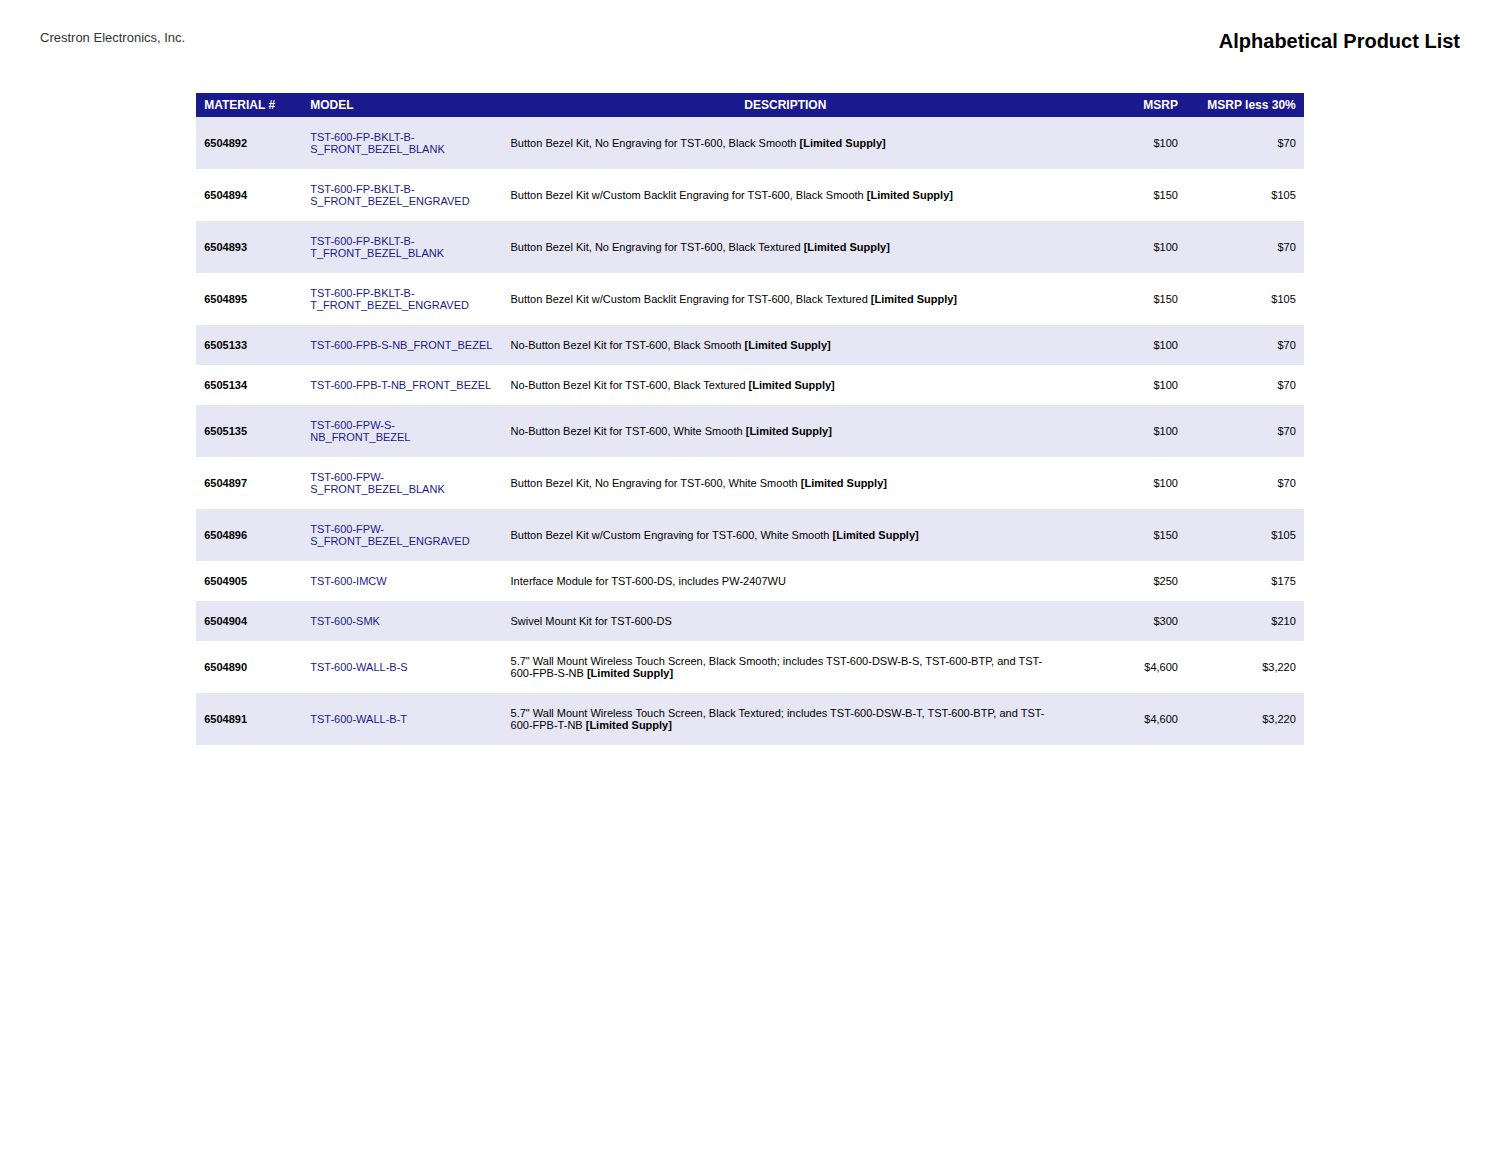Crestron Electronics, Inc.
Alphabetical Product List
| MATERIAL # | MODEL | DESCRIPTION | MSRP | MSRP less 30% |
| --- | --- | --- | --- | --- |
| 6504892 | TST-600-FP-BKLT-B-S_FRONT_BEZEL_BLANK | Button Bezel Kit, No Engraving for TST-600, Black Smooth [Limited Supply] | $100 | $70 |
| 6504894 | TST-600-FP-BKLT-B-S_FRONT_BEZEL_ENGRAVED | Button Bezel Kit w/Custom Backlit Engraving for TST-600, Black Smooth [Limited Supply] | $150 | $105 |
| 6504893 | TST-600-FP-BKLT-B-T_FRONT_BEZEL_BLANK | Button Bezel Kit, No Engraving for TST-600, Black Textured [Limited Supply] | $100 | $70 |
| 6504895 | TST-600-FP-BKLT-B-T_FRONT_BEZEL_ENGRAVED | Button Bezel Kit w/Custom Backlit Engraving for TST-600, Black Textured [Limited Supply] | $150 | $105 |
| 6505133 | TST-600-FPB-S-NB_FRONT_BEZEL | No-Button Bezel Kit for TST-600, Black Smooth [Limited Supply] | $100 | $70 |
| 6505134 | TST-600-FPB-T-NB_FRONT_BEZEL | No-Button Bezel Kit for TST-600, Black Textured [Limited Supply] | $100 | $70 |
| 6505135 | TST-600-FPW-S-NB_FRONT_BEZEL | No-Button Bezel Kit for TST-600, White Smooth [Limited Supply] | $100 | $70 |
| 6504897 | TST-600-FPW-S_FRONT_BEZEL_BLANK | Button Bezel Kit, No Engraving for TST-600, White Smooth [Limited Supply] | $100 | $70 |
| 6504896 | TST-600-FPW-S_FRONT_BEZEL_ENGRAVED | Button Bezel Kit w/Custom Engraving for TST-600, White Smooth [Limited Supply] | $150 | $105 |
| 6504905 | TST-600-IMCW | Interface Module for TST-600-DS, includes PW-2407WU | $250 | $175 |
| 6504904 | TST-600-SMK | Swivel Mount Kit for TST-600-DS | $300 | $210 |
| 6504890 | TST-600-WALL-B-S | 5.7" Wall Mount Wireless Touch Screen, Black Smooth; includes TST-600-DSW-B-S, TST-600-BTP, and TST-600-FPB-S-NB [Limited Supply] | $4,600 | $3,220 |
| 6504891 | TST-600-WALL-B-T | 5.7" Wall Mount Wireless Touch Screen, Black Textured; includes TST-600-DSW-B-T, TST-600-BTP, and TST-600-FPB-T-NB [Limited Supply] | $4,600 | $3,220 |